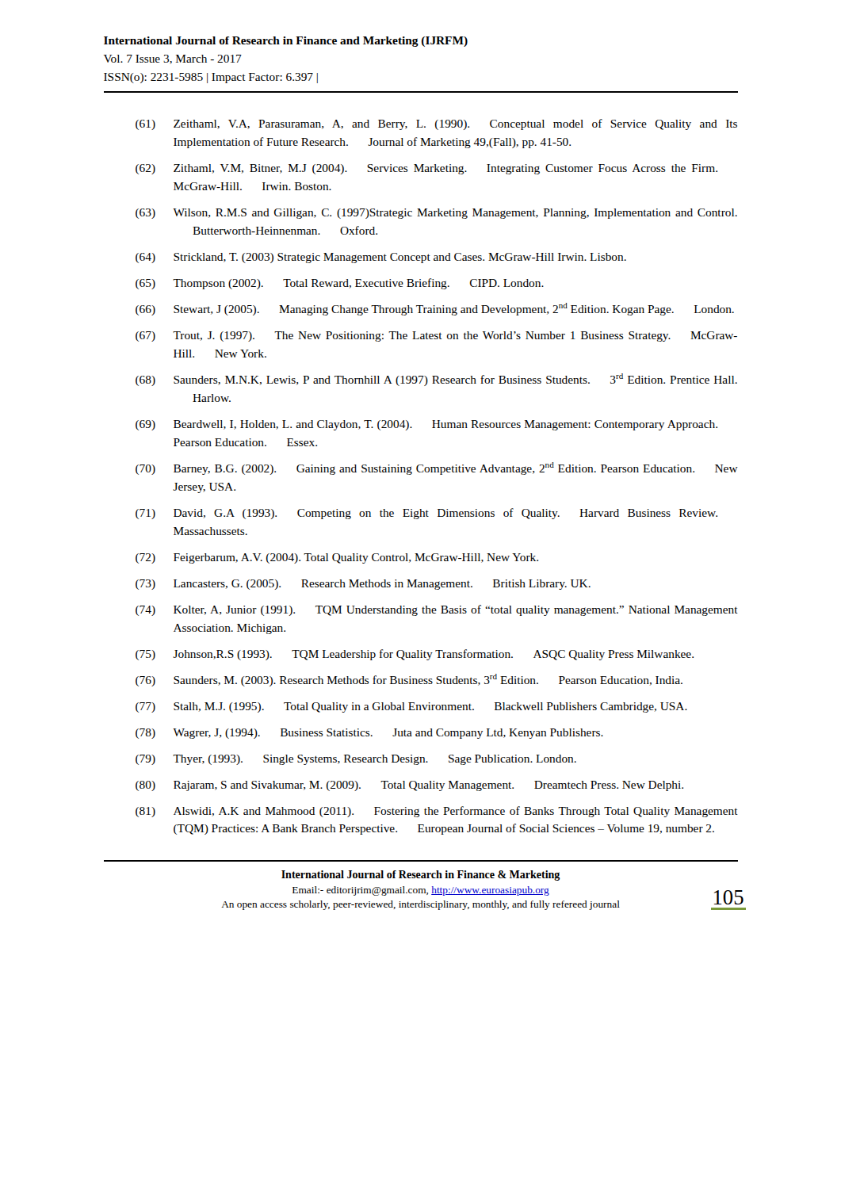International Journal of Research in Finance and Marketing (IJRFM)
Vol. 7 Issue 3, March - 2017
ISSN(o): 2231-5985 | Impact Factor: 6.397 |
(61) Zeithaml, V.A, Parasuraman, A, and Berry, L. (1990). Conceptual model of Service Quality and Its Implementation of Future Research. Journal of Marketing 49,(Fall), pp. 41-50.
(62) Zithaml, V.M, Bitner, M.J (2004). Services Marketing. Integrating Customer Focus Across the Firm. McGraw-Hill. Irwin. Boston.
(63) Wilson, R.M.S and Gilligan, C. (1997)Strategic Marketing Management, Planning, Implementation and Control. Butterworth-Heinnenman. Oxford.
(64) Strickland, T. (2003) Strategic Management Concept and Cases. McGraw-Hill Irwin. Lisbon.
(65) Thompson (2002). Total Reward, Executive Briefing. CIPD. London.
(66) Stewart, J (2005). Managing Change Through Training and Development, 2nd Edition. Kogan Page. London.
(67) Trout, J. (1997). The New Positioning: The Latest on the World’s Number 1 Business Strategy. McGraw-Hill. New York.
(68) Saunders, M.N.K, Lewis, P and Thornhill A (1997) Research for Business Students. 3rd Edition. Prentice Hall. Harlow.
(69) Beardwell, I, Holden, L. and Claydon, T. (2004). Human Resources Management: Contemporary Approach. Pearson Education. Essex.
(70) Barney, B.G. (2002). Gaining and Sustaining Competitive Advantage, 2nd Edition. Pearson Education. New Jersey, USA.
(71) David, G.A (1993). Competing on the Eight Dimensions of Quality. Harvard Business Review. Massachussets.
(72) Feigerbarum, A.V. (2004). Total Quality Control, McGraw-Hill, New York.
(73) Lancasters, G. (2005). Research Methods in Management. British Library. UK.
(74) Kolter, A, Junior (1991). TQM Understanding the Basis of “total quality management.” National Management Association. Michigan.
(75) Johnson,R.S (1993). TQM Leadership for Quality Transformation. ASQC Quality Press Milwankee.
(76) Saunders, M. (2003). Research Methods for Business Students, 3rd Edition. Pearson Education, India.
(77) Stalh, M.J. (1995). Total Quality in a Global Environment. Blackwell Publishers Cambridge, USA.
(78) Wagrer, J, (1994). Business Statistics. Juta and Company Ltd, Kenyan Publishers.
(79) Thyer, (1993). Single Systems, Research Design. Sage Publication. London.
(80) Rajaram, S and Sivakumar, M. (2009). Total Quality Management. Dreamtech Press. New Delphi.
(81) Alswidi, A.K and Mahmood (2011). Fostering the Performance of Banks Through Total Quality Management (TQM) Practices: A Bank Branch Perspective. European Journal of Social Sciences – Volume 19, number 2.
International Journal of Research in Finance & Marketing
Email:- editorijrim@gmail.com, http://www.euroasiapub.org
An open access scholarly, peer-reviewed, interdisciplinary, monthly, and fully refereed journal
105